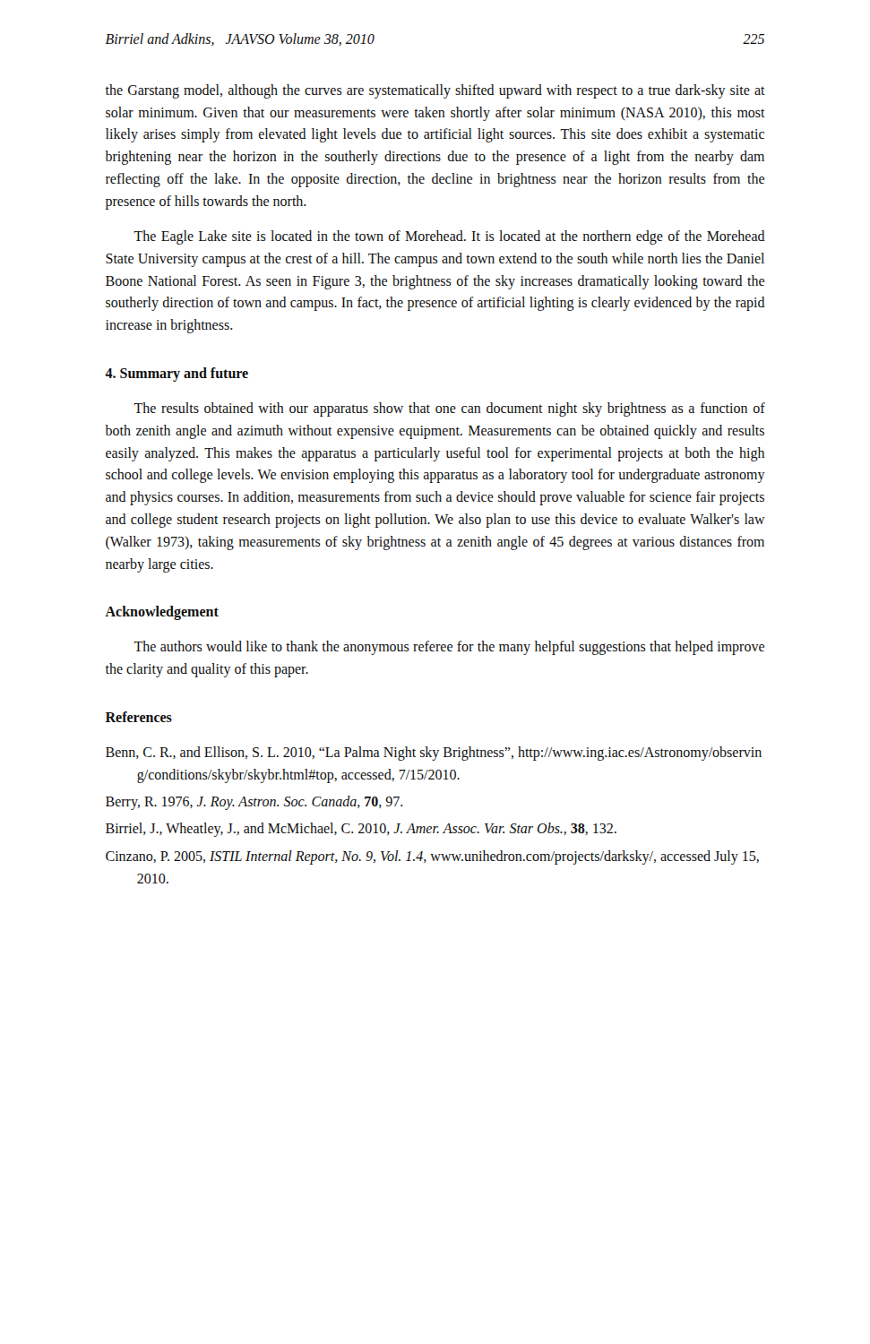Birriel and Adkins, JAAVSO Volume 38, 2010 225
the Garstang model, although the curves are systematically shifted upward with respect to a true dark-sky site at solar minimum. Given that our measurements were taken shortly after solar minimum (NASA 2010), this most likely arises simply from elevated light levels due to artificial light sources. This site does exhibit a systematic brightening near the horizon in the southerly directions due to the presence of a light from the nearby dam reflecting off the lake. In the opposite direction, the decline in brightness near the horizon results from the presence of hills towards the north.
The Eagle Lake site is located in the town of Morehead. It is located at the northern edge of the Morehead State University campus at the crest of a hill. The campus and town extend to the south while north lies the Daniel Boone National Forest. As seen in Figure 3, the brightness of the sky increases dramatically looking toward the southerly direction of town and campus. In fact, the presence of artificial lighting is clearly evidenced by the rapid increase in brightness.
4. Summary and future
The results obtained with our apparatus show that one can document night sky brightness as a function of both zenith angle and azimuth without expensive equipment. Measurements can be obtained quickly and results easily analyzed. This makes the apparatus a particularly useful tool for experimental projects at both the high school and college levels. We envision employing this apparatus as a laboratory tool for undergraduate astronomy and physics courses. In addition, measurements from such a device should prove valuable for science fair projects and college student research projects on light pollution. We also plan to use this device to evaluate Walker's law (Walker 1973), taking measurements of sky brightness at a zenith angle of 45 degrees at various distances from nearby large cities.
Acknowledgement
The authors would like to thank the anonymous referee for the many helpful suggestions that helped improve the clarity and quality of this paper.
References
Benn, C. R., and Ellison, S. L. 2010, “La Palma Night sky Brightness”, http://www.ing.iac.es/Astronomy/observing/conditions/skybr/skybr.html#top, accessed, 7/15/2010.
Berry, R. 1976, J. Roy. Astron. Soc. Canada, 70, 97.
Birriel, J., Wheatley, J., and McMichael, C. 2010, J. Amer. Assoc. Var. Star Obs., 38, 132.
Cinzano, P. 2005, ISTIL Internal Report, No. 9, Vol. 1.4, www.unihedron.com/projects/darksky/, accessed July 15, 2010.